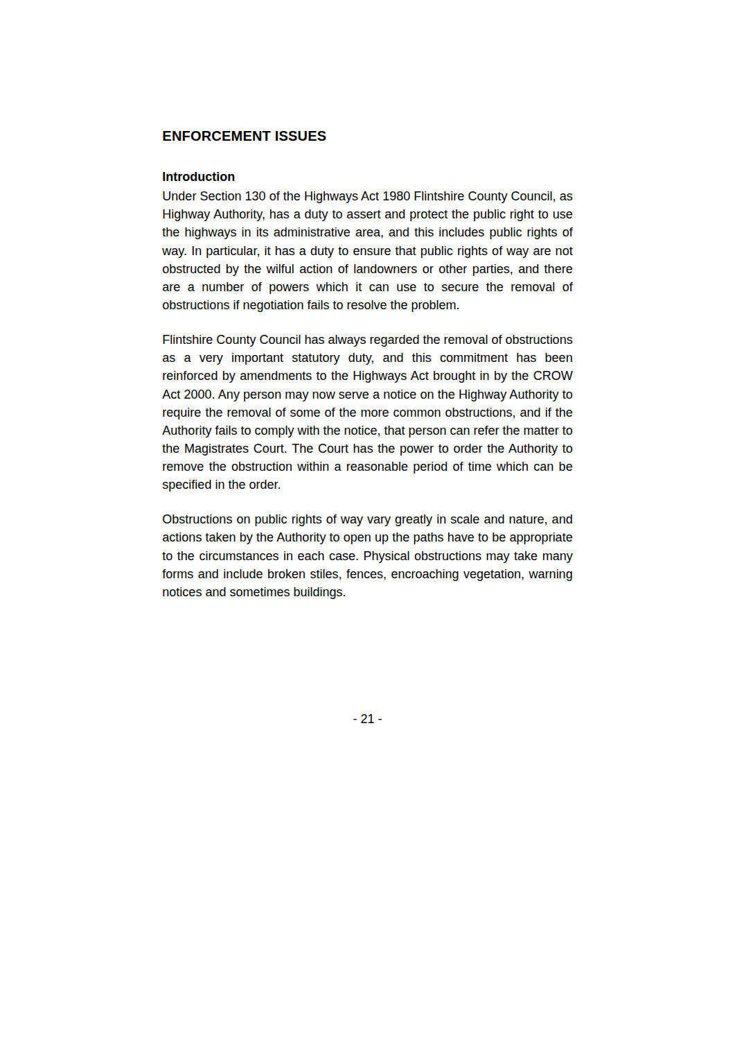ENFORCEMENT ISSUES
Introduction
Under Section 130 of the Highways Act 1980 Flintshire County Council, as Highway Authority, has a duty to assert and protect the public right to use the highways in its administrative area, and this includes public rights of way. In particular, it has a duty to ensure that public rights of way are not obstructed by the wilful action of landowners or other parties, and there are a number of powers which it can use to secure the removal of obstructions if negotiation fails to resolve the problem.
Flintshire County Council has always regarded the removal of obstructions as a very important statutory duty, and this commitment has been reinforced by amendments to the Highways Act brought in by the CROW Act 2000. Any person may now serve a notice on the Highway Authority to require the removal of some of the more common obstructions, and if the Authority fails to comply with the notice, that person can refer the matter to the Magistrates Court. The Court has the power to order the Authority to remove the obstruction within a reasonable period of time which can be specified in the order.
Obstructions on public rights of way vary greatly in scale and nature, and actions taken by the Authority to open up the paths have to be appropriate to the circumstances in each case. Physical obstructions may take many forms and include broken stiles, fences, encroaching vegetation, warning notices and sometimes buildings.
- 21 -